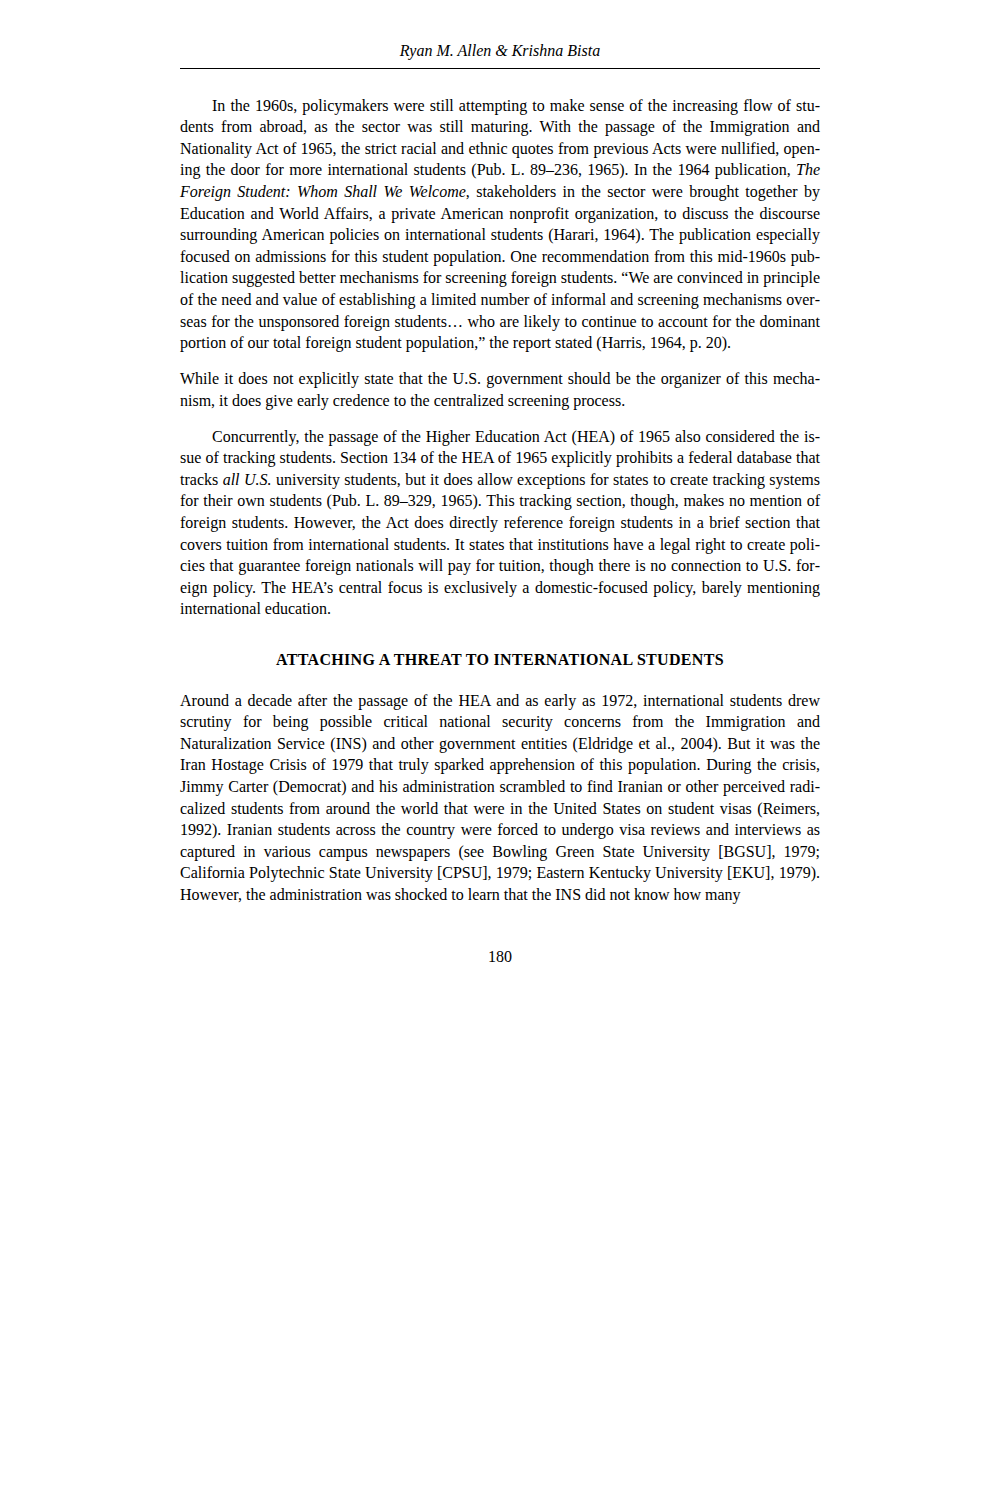Ryan M. Allen & Krishna Bista
In the 1960s, policymakers were still attempting to make sense of the increasing flow of students from abroad, as the sector was still maturing. With the passage of the Immigration and Nationality Act of 1965, the strict racial and ethnic quotes from previous Acts were nullified, opening the door for more international students (Pub. L. 89–236, 1965). In the 1964 publication, The Foreign Student: Whom Shall We Welcome, stakeholders in the sector were brought together by Education and World Affairs, a private American nonprofit organization, to discuss the discourse surrounding American policies on international students (Harari, 1964). The publication especially focused on admissions for this student population. One recommendation from this mid-1960s publication suggested better mechanisms for screening foreign students. “We are convinced in principle of the need and value of establishing a limited number of informal and screening mechanisms overseas for the unsponsored foreign students… who are likely to continue to account for the dominant portion of our total foreign student population,” the report stated (Harris, 1964, p. 20).
While it does not explicitly state that the U.S. government should be the organizer of this mechanism, it does give early credence to the centralized screening process.
Concurrently, the passage of the Higher Education Act (HEA) of 1965 also considered the issue of tracking students. Section 134 of the HEA of 1965 explicitly prohibits a federal database that tracks all U.S. university students, but it does allow exceptions for states to create tracking systems for their own students (Pub. L. 89–329, 1965). This tracking section, though, makes no mention of foreign students. However, the Act does directly reference foreign students in a brief section that covers tuition from international students. It states that institutions have a legal right to create policies that guarantee foreign nationals will pay for tuition, though there is no connection to U.S. foreign policy. The HEA’s central focus is exclusively a domestic-focused policy, barely mentioning international education.
Attaching a Threat to International Students
Around a decade after the passage of the HEA and as early as 1972, international students drew scrutiny for being possible critical national security concerns from the Immigration and Naturalization Service (INS) and other government entities (Eldridge et al., 2004). But it was the Iran Hostage Crisis of 1979 that truly sparked apprehension of this population. During the crisis, Jimmy Carter (Democrat) and his administration scrambled to find Iranian or other perceived radicalized students from around the world that were in the United States on student visas (Reimers, 1992). Iranian students across the country were forced to undergo visa reviews and interviews as captured in various campus newspapers (see Bowling Green State University [BGSU], 1979; California Polytechnic State University [CPSU], 1979; Eastern Kentucky University [EKU], 1979). However, the administration was shocked to learn that the INS did not know how many
180